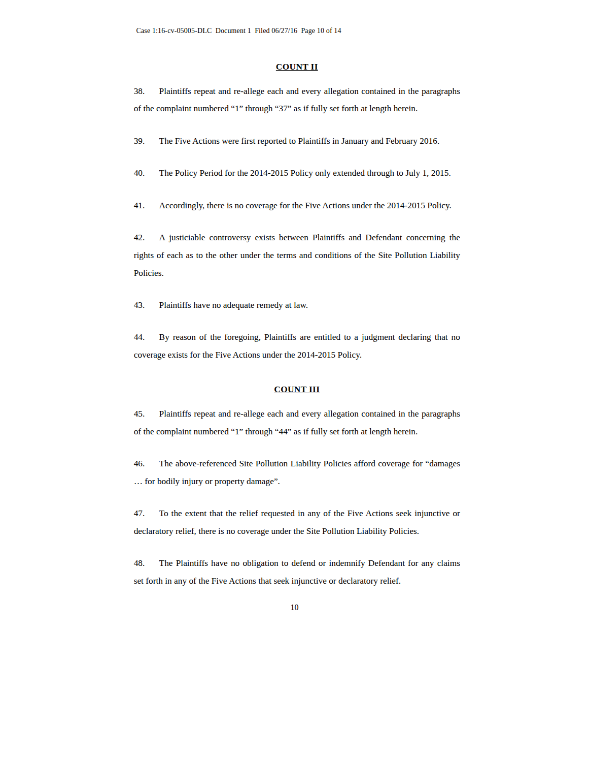Case 1:16-cv-05005-DLC Document 1 Filed 06/27/16 Page 10 of 14
COUNT II
38. Plaintiffs repeat and re-allege each and every allegation contained in the paragraphs of the complaint numbered “1” through “37” as if fully set forth at length herein.
39. The Five Actions were first reported to Plaintiffs in January and February 2016.
40. The Policy Period for the 2014-2015 Policy only extended through to July 1, 2015.
41. Accordingly, there is no coverage for the Five Actions under the 2014-2015 Policy.
42. A justiciable controversy exists between Plaintiffs and Defendant concerning the rights of each as to the other under the terms and conditions of the Site Pollution Liability Policies.
43. Plaintiffs have no adequate remedy at law.
44. By reason of the foregoing, Plaintiffs are entitled to a judgment declaring that no coverage exists for the Five Actions under the 2014-2015 Policy.
COUNT III
45. Plaintiffs repeat and re-allege each and every allegation contained in the paragraphs of the complaint numbered “1” through “44” as if fully set forth at length herein.
46. The above-referenced Site Pollution Liability Policies afford coverage for “damages … for bodily injury or property damage”.
47. To the extent that the relief requested in any of the Five Actions seek injunctive or declaratory relief, there is no coverage under the Site Pollution Liability Policies.
48. The Plaintiffs have no obligation to defend or indemnify Defendant for any claims set forth in any of the Five Actions that seek injunctive or declaratory relief.
10